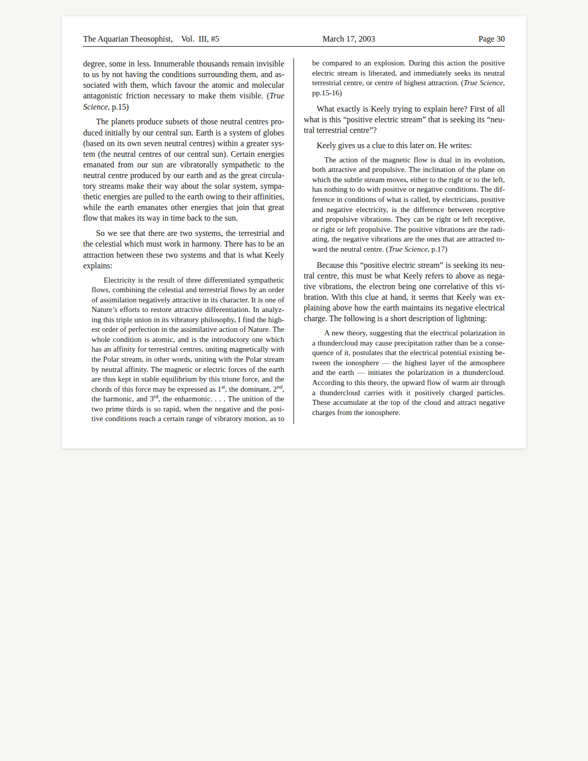The Aquarian Theosophist, Vol. III, #5 March 17, 2003 Page 30
degree, some in less. Innumerable thousands remain invisible to us by not having the conditions surrounding them, and associated with them, which favour the atomic and molecular antagonistic friction necessary to make them visible. (True Science, p.15)
The planets produce subsets of those neutral centres produced initially by our central sun. Earth is a system of globes (based on its own seven neutral centres) within a greater system (the neutral centres of our central sun). Certain energies emanated from our sun are vibratorally sympathetic to the neutral centre produced by our earth and as the great circulatory streams make their way about the solar system, sympathetic energies are pulled to the earth owing to their affinities, while the earth emanates other energies that join that great flow that makes its way in time back to the sun.
So we see that there are two systems, the terrestrial and the celestial which must work in harmony. There has to be an attraction between these two systems and that is what Keely explains:
Electricity is the result of three differentiated sympathetic flows, combining the celestial and terrestrial flows by an order of assimilation negatively attractive in its character. It is one of Nature’s efforts to restore attractive differentiation. In analyzing this triple union in its vibratory philosophy, I find the highest order of perfection in the assimilative action of Nature. The whole condition is atomic, and is the introductory one which has an affinity for terrestrial centres, uniting magnetically with the Polar stream, in other words, uniting with the Polar stream by neutral affinity. The magnetic or electric forces of the earth are thus kept in stable equilibrium by this triune force, and the chords of this force may be expressed as 1st, the dominant, 2nd, the harmonic, and 3rd, the enharmonic. . . . The unition of the two prime thirds is so rapid, when the negative and the positive conditions reach a certain range of vibratory motion, as to be compared to an explosion. During this action the positive electric stream is liberated, and immediately seeks its neutral terrestrial centre, or centre of highest attraction. (True Science, pp.15-16)
What exactly is Keely trying to explain here? First of all what is this “positive electric stream” that is seeking its “neutral terrestrial centre”?
Keely gives us a clue to this later on. He writes:
The action of the magnetic flow is dual in its evolution, both attractive and propulsive. The inclination of the plane on which the subtle stream moves, either to the right or to the left, has nothing to do with positive or negative conditions. The difference in conditions of what is called, by electricians, positive and negative electricity, is the difference between receptive and propulsive vibrations. They can be right or left receptive, or right or left propulsive. The positive vibrations are the radiating, the negative vibrations are the ones that are attracted toward the neutral centre. (True Science, p.17)
Because this “positive electric stream” is seeking its neutral centre, this must be what Keely refers to above as negative vibrations, the electron being one correlative of this vibration. With this clue at hand, it seems that Keely was explaining above how the earth maintains its negative electrical charge. The following is a short description of lightning:
A new theory, suggesting that the electrical polarization in a thundercloud may cause precipitation rather than be a consequence of it, postulates that the electrical potential existing between the ionosphere — the highest layer of the atmosphere and the earth — initiates the polarization in a thundercloud. According to this theory, the upward flow of warm air through a thundercloud carries with it positively charged particles. These accumulate at the top of the cloud and attract negative charges from the ionosphere.